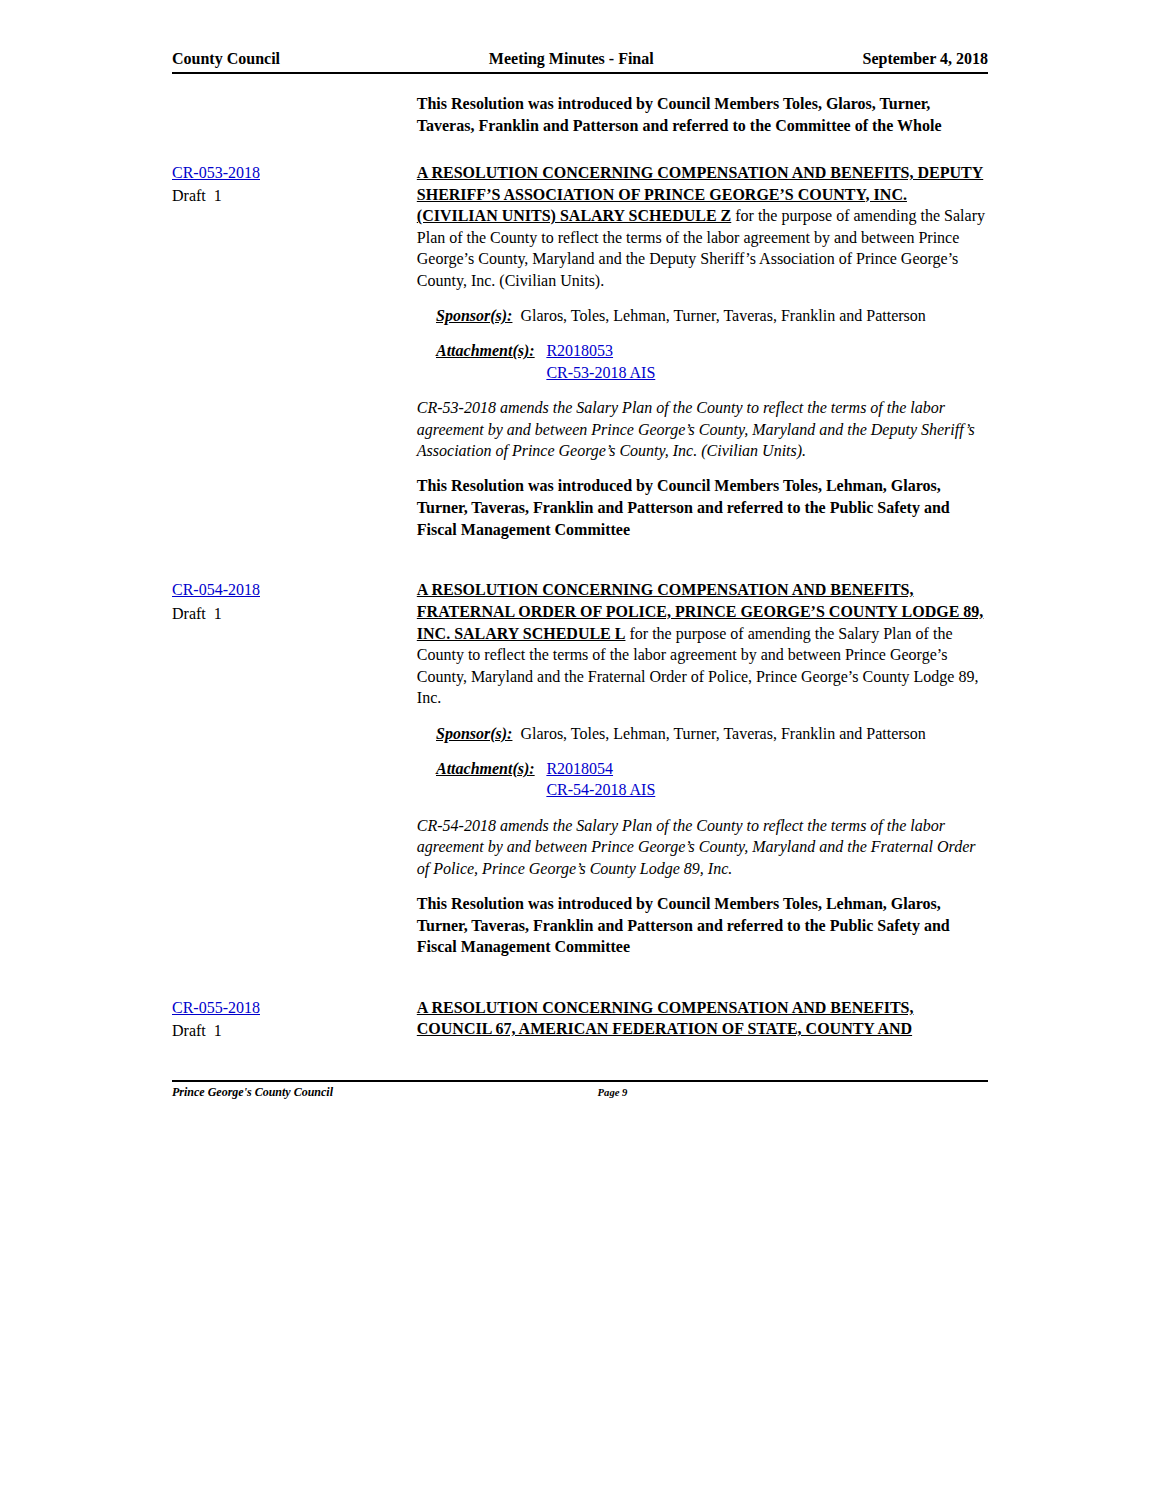County Council
Meeting Minutes - Final
September 4, 2018
This Resolution was introduced by Council Members Toles, Glaros, Turner, Taveras, Franklin and Patterson and referred to the Committee of the Whole
CR-053-2018 Draft 1
A Resolution Concerning Compensation and Benefits, Deputy Sheriff’s Association of Prince George’s County, Inc. (Civilian Units) Salary Schedule Z for the purpose of amending the Salary Plan of the County to reflect the terms of the labor agreement by and between Prince George’s County, Maryland and the Deputy Sheriff’s Association of Prince George’s County, Inc. (Civilian Units).
Sponsor(s): Glaros, Toles, Lehman, Turner, Taveras, Franklin and Patterson
Attachment(s):
R2018053 CR-53-2018 AIS
CR-53-2018 amends the Salary Plan of the County to reflect the terms of the labor agreement by and between Prince George’s County, Maryland and the Deputy Sheriff’s Association of Prince George’s County, Inc. (Civilian Units).
This Resolution was introduced by Council Members Toles, Lehman, Glaros, Turner, Taveras, Franklin and Patterson and referred to the Public Safety and Fiscal Management Committee
CR-054-2018 Draft 1
A Resolution Concerning Compensation and Benefits, Fraternal Order of Police, Prince George’s County Lodge 89, Inc. Salary Schedule L for the purpose of amending the Salary Plan of the County to reflect the terms of the labor agreement by and between Prince George’s County, Maryland and the Fraternal Order of Police, Prince George’s County Lodge 89, Inc.
Sponsor(s): Glaros, Toles, Lehman, Turner, Taveras, Franklin and Patterson
Attachment(s):
R2018054 CR-54-2018 AIS
CR-54-2018 amends the Salary Plan of the County to reflect the terms of the labor agreement by and between Prince George’s County, Maryland and the Fraternal Order of Police, Prince George’s County Lodge 89, Inc.
This Resolution was introduced by Council Members Toles, Lehman, Glaros, Turner, Taveras, Franklin and Patterson and referred to the Public Safety and Fiscal Management Committee
CR-055-2018 Draft 1
A Resolution Concerning Compensation and Benefits, Council 67, American Federation of State, County and
Prince George's County Council
Page 9